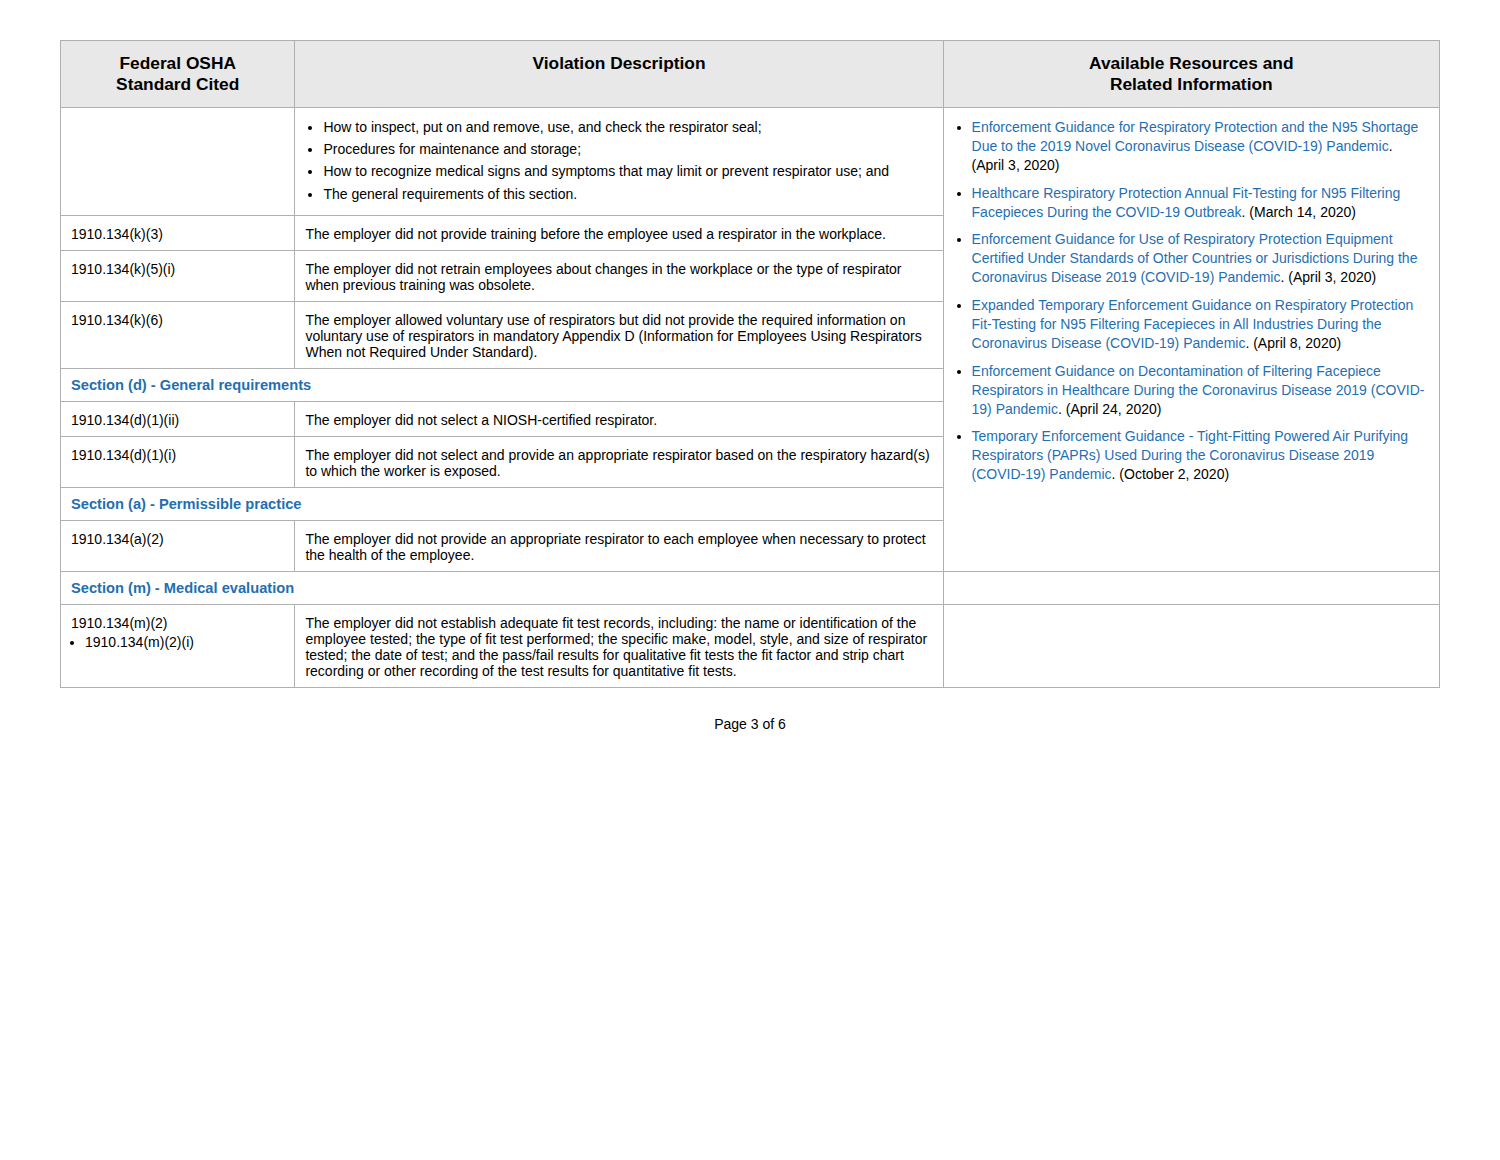| Federal OSHA Standard Cited | Violation Description | Available Resources and Related Information |
| --- | --- | --- |
| | How to inspect, put on and remove, use, and check the respirator seal; Procedures for maintenance and storage; How to recognize medical signs and symptoms that may limit or prevent respirator use; and The general requirements of this section. | Enforcement Guidance for Respiratory Protection and the N95 Shortage Due to the 2019 Novel Coronavirus Disease (COVID-19) Pandemic . (April 3, 2020) Healthcare Respiratory Protection Annual Fit-Testing for N95 Filtering Facepieces During the COVID-19 Outbreak . (March 14, 2020) Enforcement Guidance for Use of Respiratory Protection Equipment Certified Under Standards of Other Countries or Jurisdictions During the Coronavirus Disease 2019 (COVID-19) Pandemic . (April 3, 2020) Expanded Temporary Enforcement Guidance on Respiratory Protection Fit-Testing for N95 Filtering Facepieces in All Industries During the Coronavirus Disease (COVID-19) Pandemic . (April 8, 2020) Enforcement Guidance on Decontamination of Filtering Facepiece Respirators in Healthcare During the Coronavirus Disease 2019 (COVID-19) Pandemic . (April 24, 2020) Temporary Enforcement Guidance - Tight-Fitting Powered Air Purifying Respirators (PAPRs) Used During the Coronavirus Disease 2019 (COVID-19) Pandemic . (October 2, 2020) |
| 1910.134(k)(3) | The employer did not provide training before the employee used a respirator in the workplace. |
| 1910.134(k)(5)(i) | The employer did not retrain employees about changes in the workplace or the type of respirator when previous training was obsolete. |
| 1910.134(k)(6) | The employer allowed voluntary use of respirators but did not provide the required information on voluntary use of respirators in mandatory Appendix D (Information for Employees Using Respirators When not Required Under Standard). |
| Section (d) - General requirements |
| 1910.134(d)(1)(ii) | The employer did not select a NIOSH-certified respirator. |
| 1910.134(d)(1)(i) | The employer did not select and provide an appropriate respirator based on the respiratory hazard(s) to which the worker is exposed. |
| Section (a) - Permissible practice |
| 1910.134(a)(2) | The employer did not provide an appropriate respirator to each employee when necessary to protect the health of the employee. |
| Section (m) - Medical evaluation | |
| 1910.134(m)(2) 1910.134(m)(2)(i) | The employer did not establish adequate fit test records, including: the name or identification of the employee tested; the type of fit test performed; the specific make, model, style, and size of respirator tested; the date of test; and the pass/fail results for qualitative fit tests the fit factor and strip chart recording or other recording of the test results for quantitative fit tests. | |
Page 3 of 6